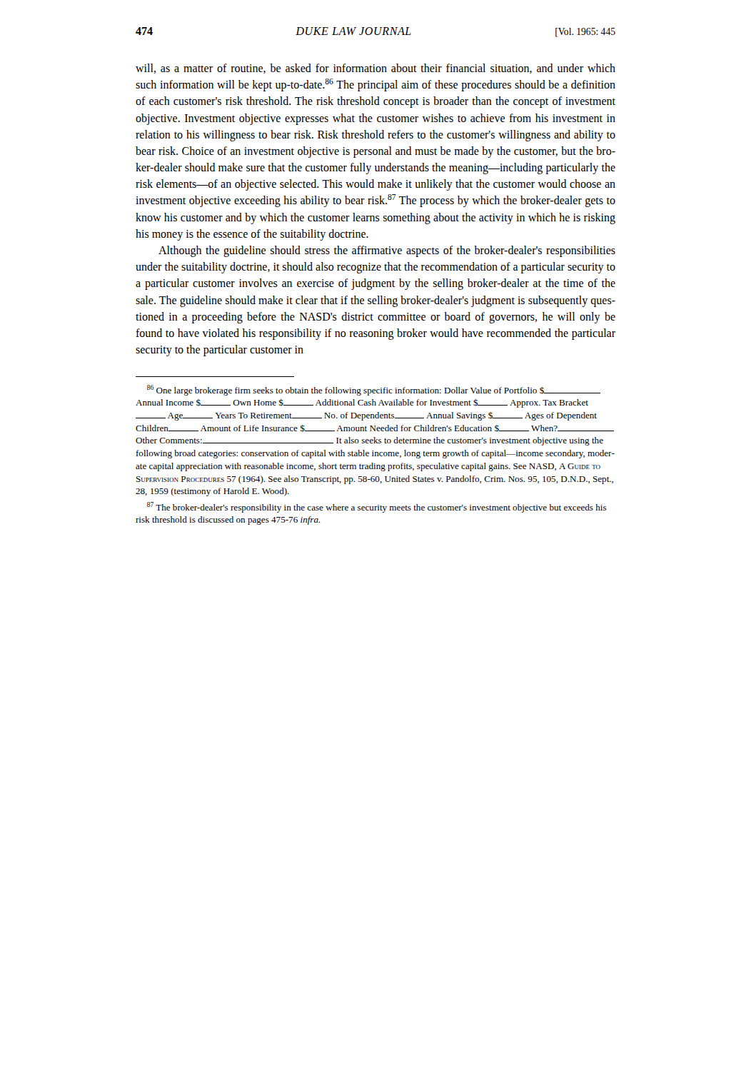474 DUKE LAW JOURNAL [Vol. 1965: 445
will, as a matter of routine, be asked for information about their financial situation, and under which such information will be kept up-to-date.86 The principal aim of these procedures should be a definition of each customer's risk threshold. The risk threshold concept is broader than the concept of investment objective. Investment objective expresses what the customer wishes to achieve from his investment in relation to his willingness to bear risk. Risk threshold refers to the customer's willingness and ability to bear risk. Choice of an investment objective is personal and must be made by the customer, but the broker-dealer should make sure that the customer fully understands the meaning—including particularly the risk elements—of an objective selected. This would make it unlikely that the customer would choose an investment objective exceeding his ability to bear risk.87 The process by which the broker-dealer gets to know his customer and by which the customer learns something about the activity in which he is risking his money is the essence of the suitability doctrine.
Although the guideline should stress the affirmative aspects of the broker-dealer's responsibilities under the suitability doctrine, it should also recognize that the recommendation of a particular security to a particular customer involves an exercise of judgment by the selling broker-dealer at the time of the sale. The guideline should make it clear that if the selling broker-dealer's judgment is subsequently questioned in a proceeding before the NASD's district committee or board of governors, he will only be found to have violated his responsibility if no reasoning broker would have recommended the particular security to the particular customer in
86 One large brokerage firm seeks to obtain the following specific information: Dollar Value of Portfolio $ Annual Income $ Own Home $ Additional Cash Available for Investment $ Approx. Tax Bracket Age Years To Retirement No. of Dependents Annual Savings $ Ages of Dependent Children Amount of Life Insurance $ Amount Needed for Children's Education $ When? Other Comments: It also seeks to determine the customer's investment objective using the following broad categories: conservation of capital with stable income, long term growth of capital—income secondary, moderate capital appreciation with reasonable income, short term trading profits, speculative capital gains. See NASD, A Guide to Supervision Procedures 57 (1964). See also Transcript, pp. 58-60, United States v. Pandolfo, Crim. Nos. 95, 105, D.N.D., Sept., 28, 1959 (testimony of Harold E. Wood).
87 The broker-dealer's responsibility in the case where a security meets the customer's investment objective but exceeds his risk threshold is discussed on pages 475-76 infra.